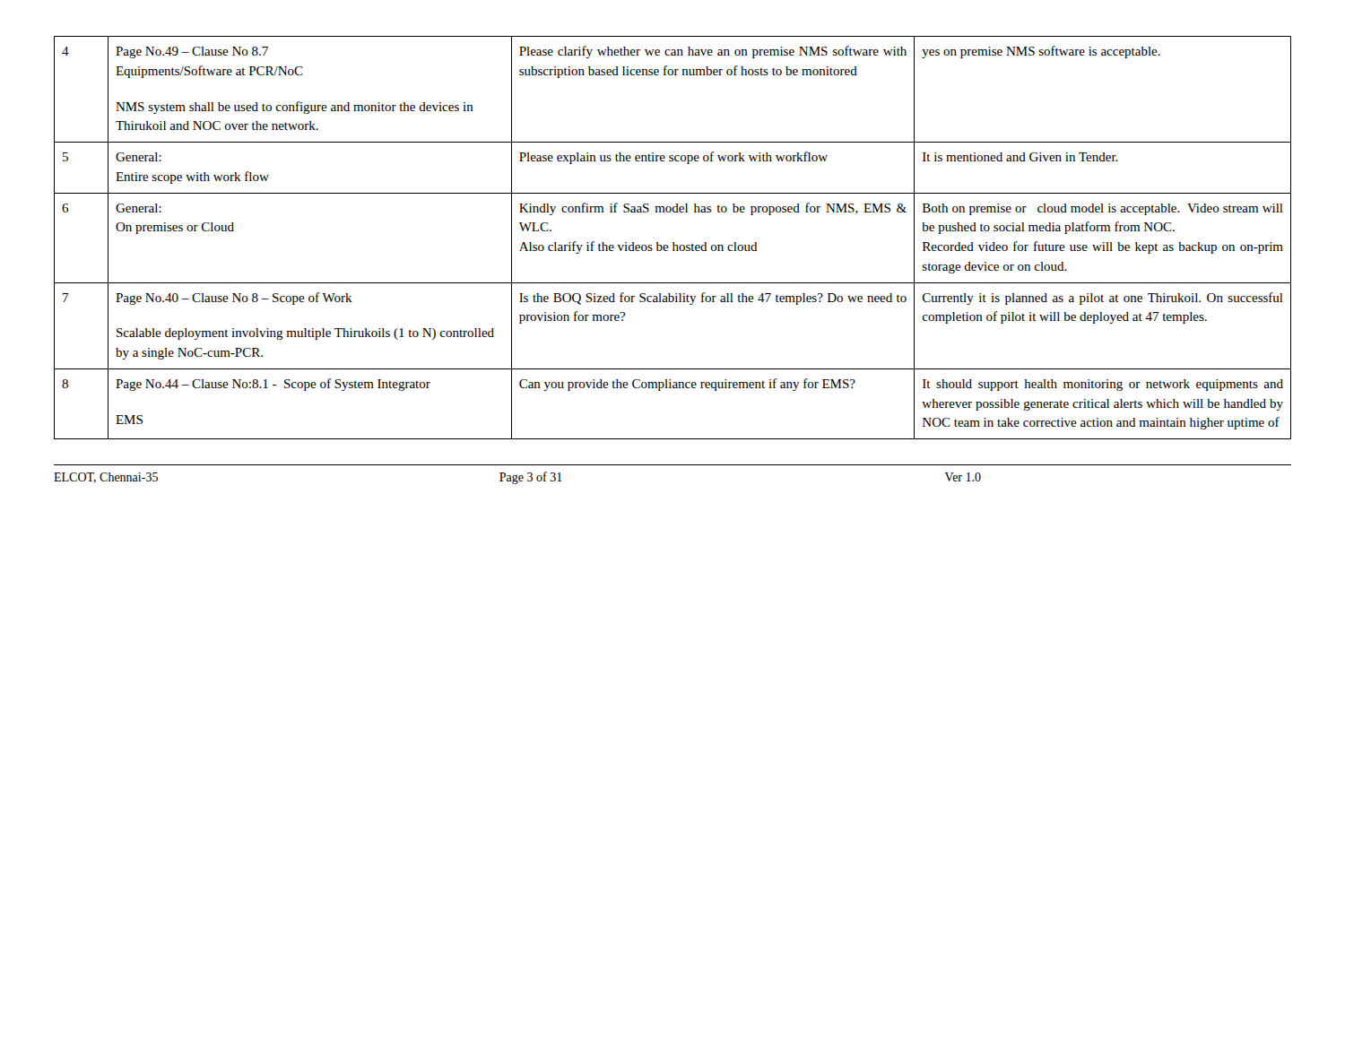| 4 | Page No.49 – Clause No 8.7 Equipments/Software at PCR/NoC NMS system shall be used to configure and monitor the devices in Thirukoil and NOC over the network. | Please clarify whether we can have an on premise NMS software with subscription based license for number of hosts to be monitored | yes on premise NMS software is acceptable. |
| 5 | General: Entire scope with work flow | Please explain us the entire scope of work with workflow | It is mentioned and Given in Tender. |
| 6 | General: On premises or Cloud | Kindly confirm if SaaS model has to be proposed for NMS, EMS & WLC. Also clarify if the videos be hosted on cloud | Both on premise or cloud model is acceptable. Video stream will be pushed to social media platform from NOC. Recorded video for future use will be kept as backup on on-prim storage device or on cloud. |
| 7 | Page No.40 – Clause No 8 – Scope of Work Scalable deployment involving multiple Thirukoils (1 to N) controlled by a single NoC-cum-PCR. | Is the BOQ Sized for Scalability for all the 47 temples? Do we need to provision for more? | Currently it is planned as a pilot at one Thirukoil. On successful completion of pilot it will be deployed at 47 temples. |
| 8 | Page No.44 – Clause No:8.1 - Scope of System Integrator EMS | Can you provide the Compliance requirement if any for EMS? | It should support health monitoring or network equipments and wherever possible generate critical alerts which will be handled by NOC team in take corrective action and maintain higher uptime of |
ELCOT, Chennai-35 Page 3 of 31 Ver 1.0